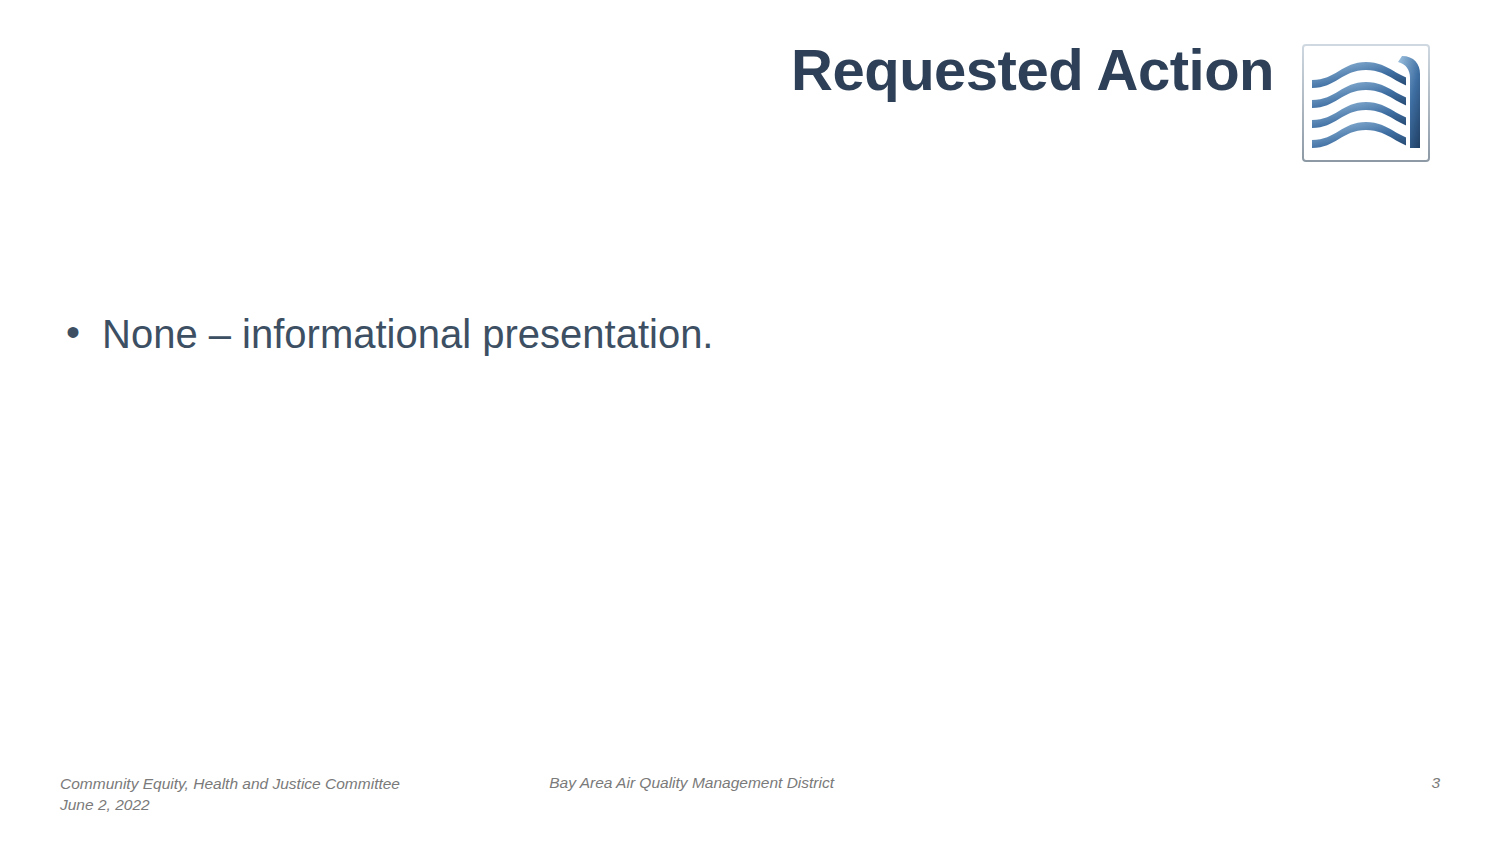Requested Action
None – informational presentation.
Community Equity, Health and Justice Committee
June 2, 2022
Bay Area Air Quality Management District
3